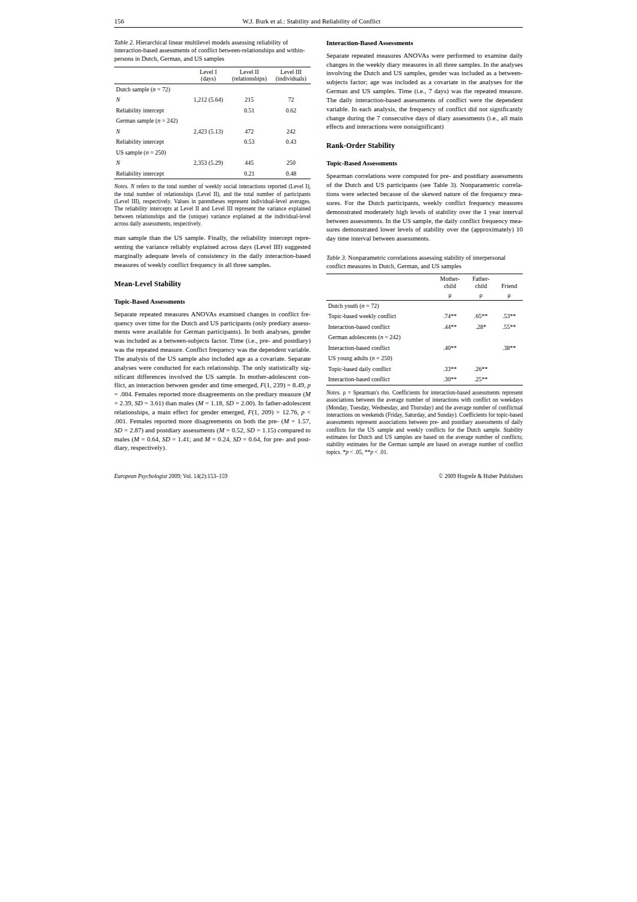156
W.J. Burk et al.: Stability and Reliability of Conflict
Table 2. Hierarchical linear multilevel models assessing reliability of interaction-based assessments of conflict between-relationships and within-persons in Dutch, German, and US samples
| | Level I (days) | Level II (relationships) | Level III (individuals) |
| --- | --- | --- | --- |
| Dutch sample ( n = 72) | | | |
| N | 1,212 (5.64) | 215 | 72 |
| Reliability intercept | | 0.51 | 0.62 |
| German sample ( n = 242) | | | |
| N | 2,423 (5.13) | 472 | 242 |
| Reliability intercept | | 0.53 | 0.43 |
| US sample ( n = 250) | | | |
| N | 2,353 (5.29) | 445 | 250 |
| Reliability intercept | | 0.21 | 0.48 |
Notes. N refers to the total number of weekly social interactions reported (Level I), the total number of relationships (Level II), and the total number of participants (Level III), respectively. Values in parentheses represent individual-level averages. The reliability intercepts at Level II and Level III represent the variance explained between relationships and the (unique) variance explained at the individual-level across daily assessments, respectively.
man sample than the US sample. Finally, the reliability intercept representing the variance reliably explained across days (Level III) suggested marginally adequate levels of consistency in the daily interaction-based measures of weekly conflict frequency in all three samples.
Mean-Level Stability
Topic-Based Assessments
Separate repeated measures ANOVAs examined changes in conflict frequency over time for the Dutch and US participants (only prediary assessments were available for German participants). In both analyses, gender was included as a between-subjects factor. Time (i.e., pre- and postdiary) was the repeated measure. Conflict frequency was the dependent variable. The analysis of the US sample also included age as a covariate. Separate analyses were conducted for each relationship. The only statistically significant differences involved the US sample. In mother-adolescent conflict, an interaction between gender and time emerged, F(1, 239) = 8.49, p = .004. Females reported more disagreements on the prediary measure (M = 2.39, SD = 3.61) than males (M = 1.18, SD = 2.00). In father-adolescent relationships, a main effect for gender emerged, F(1, 209) = 12.76, p < .001. Females reported more disagreements on both the pre- (M = 1.57, SD = 2.87) and postdiary assessments (M = 0.52, SD = 1.15) compared to males (M = 0.64, SD = 1.41; and M = 0.24, SD = 0.64, for pre- and postdiary, respectively).
Interaction-Based Assessments
Separate repeated measures ANOVAs were performed to examine daily changes in the weekly diary measures in all three samples. In the analyses involving the Dutch and US samples, gender was included as a between-subjects factor; age was included as a covariate in the analyses for the German and US samples. Time (i.e., 7 days) was the repeated measure. The daily interaction-based assessments of conflict were the dependent variable. In each analysis, the frequency of conflict did not significantly change during the 7 consecutive days of diary assessments (i.e., all main effects and interactions were nonsignificant)
Rank-Order Stability
Topic-Based Assessments
Spearman correlations were computed for pre- and postdiary assessments of the Dutch and US participants (see Table 3). Nonparametric correlations were selected because of the skewed nature of the frequency measures. For the Dutch participants, weekly conflict frequency measures demonstrated moderately high levels of stability over the 1 year interval between assessments. In the US sample, the daily conflict frequency measures demonstrated lower levels of stability over the (approximately) 10 day time interval between assessments.
Table 3. Nonparametric correlations assessing stability of interpersonal conflict measures in Dutch, German, and US samples
| | Mother- child | Father- child | Friend |
| --- | --- | --- | --- |
| | ρ | ρ | ρ |
| Dutch youth ( n = 72) | | | |
| Topic-based weekly conflict | .74** | .65** | .53** |
| Interaction-based conflict | .44** | .28* | .55** |
| German adolescents ( n = 242) | | | |
| Interaction-based conflict | .40** | | .38** |
| US young adults ( n = 250) | | | |
| Topic-based daily conflict | .33** | .26** | |
| Interaction-based conflict | .30** | .25** | |
Notes. ρ = Spearman's rho. Coefficients for interaction-based assessments represent associations between the average number of interactions with conflict on weekdays (Monday, Tuesday, Wednesday, and Thursday) and the average number of conflictual interactions on weekends (Friday, Saturday, and Sunday). Coefficients for topic-based assessments represent associations between pre- and postdiary assessments of daily conflicts for the US sample and weekly conflicts for the Dutch sample. Stability estimates for Dutch and US samples are based on the average number of conflicts; stability estimates for the German sample are based on average number of conflict topics. *p < .05, **p < .01.
European Psychologist 2009; Vol. 14(2):153–159
© 2009 Hogrefe & Huber Publishers